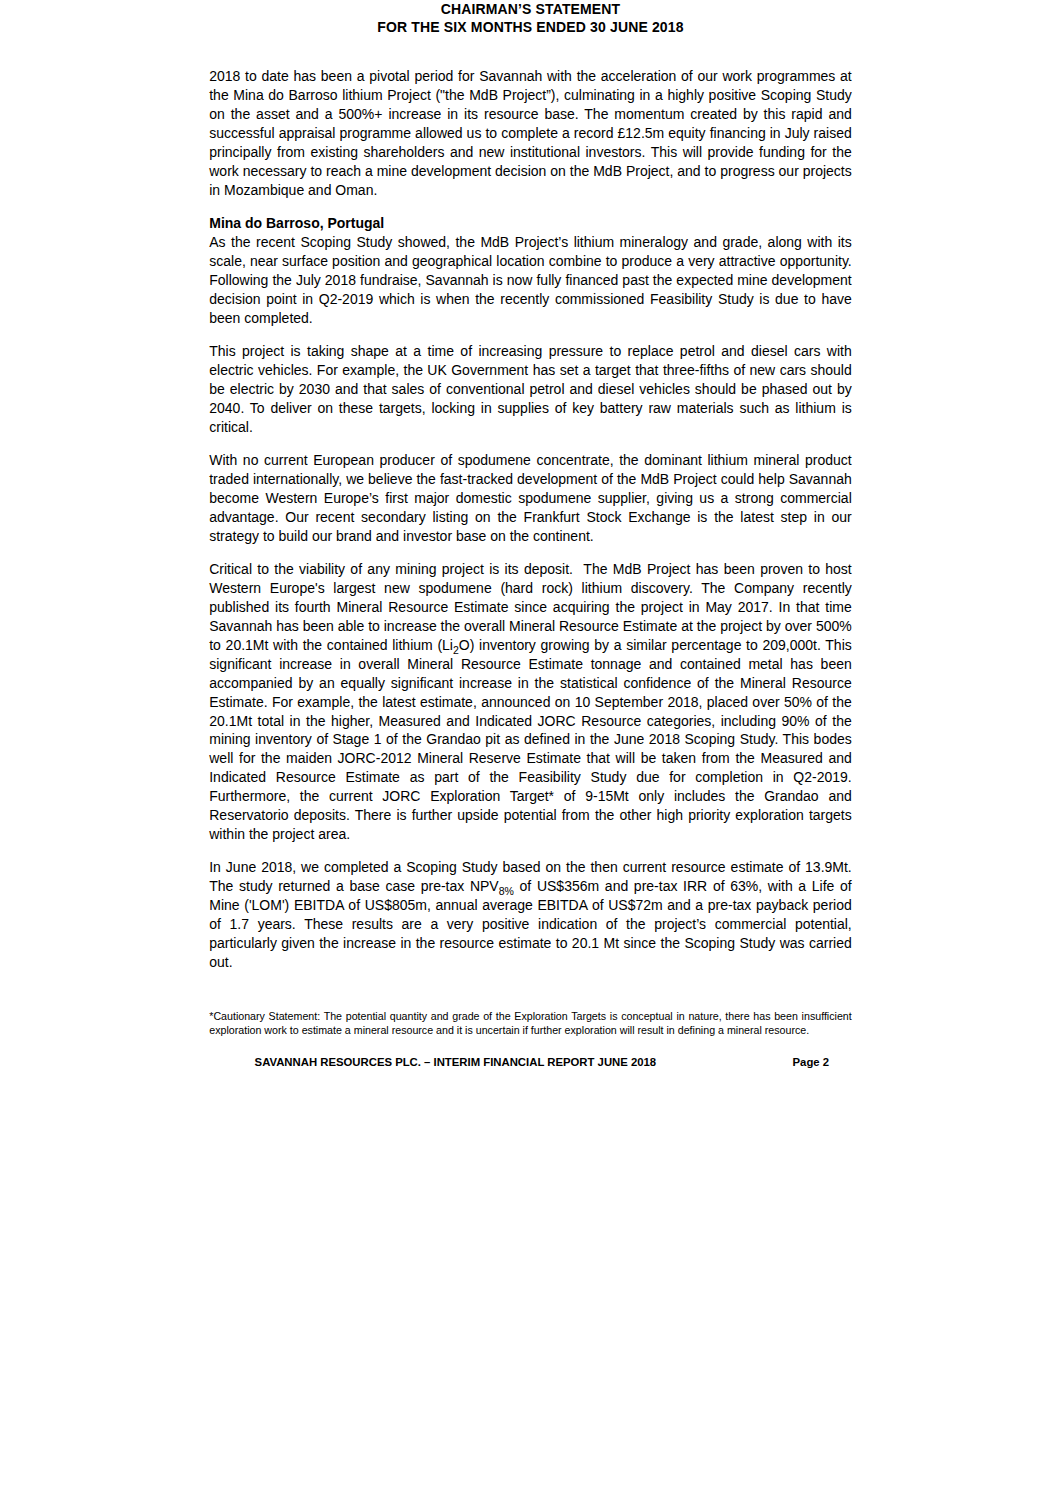CHAIRMAN’S STATEMENT FOR THE SIX MONTHS ENDED 30 JUNE 2018
2018 to date has been a pivotal period for Savannah with the acceleration of our work programmes at the Mina do Barroso lithium Project ("the MdB Project”), culminating in a highly positive Scoping Study on the asset and a 500%+ increase in its resource base. The momentum created by this rapid and successful appraisal programme allowed us to complete a record £12.5m equity financing in July raised principally from existing shareholders and new institutional investors. This will provide funding for the work necessary to reach a mine development decision on the MdB Project, and to progress our projects in Mozambique and Oman.
Mina do Barroso, Portugal
As the recent Scoping Study showed, the MdB Project’s lithium mineralogy and grade, along with its scale, near surface position and geographical location combine to produce a very attractive opportunity. Following the July 2018 fundraise, Savannah is now fully financed past the expected mine development decision point in Q2-2019 which is when the recently commissioned Feasibility Study is due to have been completed.
This project is taking shape at a time of increasing pressure to replace petrol and diesel cars with electric vehicles. For example, the UK Government has set a target that three-fifths of new cars should be electric by 2030 and that sales of conventional petrol and diesel vehicles should be phased out by 2040. To deliver on these targets, locking in supplies of key battery raw materials such as lithium is critical.
With no current European producer of spodumene concentrate, the dominant lithium mineral product traded internationally, we believe the fast-tracked development of the MdB Project could help Savannah become Western Europe’s first major domestic spodumene supplier, giving us a strong commercial advantage. Our recent secondary listing on the Frankfurt Stock Exchange is the latest step in our strategy to build our brand and investor base on the continent.
Critical to the viability of any mining project is its deposit. The MdB Project has been proven to host Western Europe's largest new spodumene (hard rock) lithium discovery. The Company recently published its fourth Mineral Resource Estimate since acquiring the project in May 2017. In that time Savannah has been able to increase the overall Mineral Resource Estimate at the project by over 500% to 20.1Mt with the contained lithium (Li2O) inventory growing by a similar percentage to 209,000t. This significant increase in overall Mineral Resource Estimate tonnage and contained metal has been accompanied by an equally significant increase in the statistical confidence of the Mineral Resource Estimate. For example, the latest estimate, announced on 10 September 2018, placed over 50% of the 20.1Mt total in the higher, Measured and Indicated JORC Resource categories, including 90% of the mining inventory of Stage 1 of the Grandao pit as defined in the June 2018 Scoping Study. This bodes well for the maiden JORC-2012 Mineral Reserve Estimate that will be taken from the Measured and Indicated Resource Estimate as part of the Feasibility Study due for completion in Q2-2019. Furthermore, the current JORC Exploration Target* of 9-15Mt only includes the Grandao and Reservatorio deposits. There is further upside potential from the other high priority exploration targets within the project area.
In June 2018, we completed a Scoping Study based on the then current resource estimate of 13.9Mt. The study returned a base case pre-tax NPV8% of US$356m and pre-tax IRR of 63%, with a Life of Mine ('LOM') EBITDA of US$805m, annual average EBITDA of US$72m and a pre-tax payback period of 1.7 years. These results are a very positive indication of the project’s commercial potential, particularly given the increase in the resource estimate to 20.1 Mt since the Scoping Study was carried out.
*Cautionary Statement: The potential quantity and grade of the Exploration Targets is conceptual in nature, there has been insufficient exploration work to estimate a mineral resource and it is uncertain if further exploration will result in defining a mineral resource.
SAVANNAH RESOURCES PLC. – INTERIM FINANCIAL REPORT JUNE 2018
Page 2